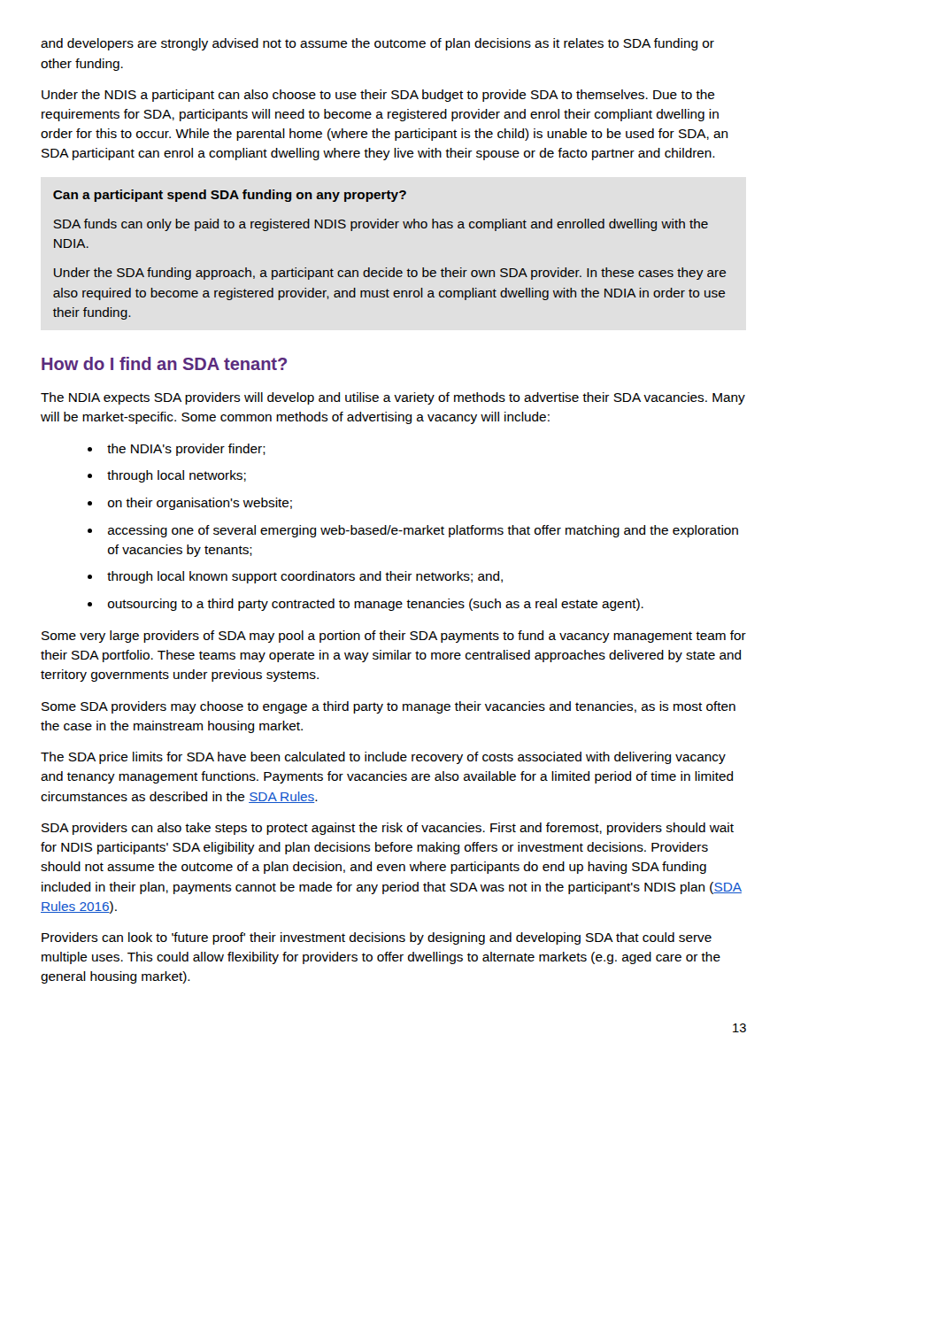and developers are strongly advised not to assume the outcome of plan decisions as it relates to SDA funding or other funding.
Under the NDIS a participant can also choose to use their SDA budget to provide SDA to themselves. Due to the requirements for SDA, participants will need to become a registered provider and enrol their compliant dwelling in order for this to occur. While the parental home (where the participant is the child) is unable to be used for SDA, an SDA participant can enrol a compliant dwelling where they live with their spouse or de facto partner and children.
Can a participant spend SDA funding on any property?
SDA funds can only be paid to a registered NDIS provider who has a compliant and enrolled dwelling with the NDIA.
Under the SDA funding approach, a participant can decide to be their own SDA provider. In these cases they are also required to become a registered provider, and must enrol a compliant dwelling with the NDIA in order to use their funding.
How do I find an SDA tenant?
The NDIA expects SDA providers will develop and utilise a variety of methods to advertise their SDA vacancies. Many will be market-specific. Some common methods of advertising a vacancy will include:
the NDIA's provider finder;
through local networks;
on their organisation's website;
accessing one of several emerging web-based/e-market platforms that offer matching and the exploration of vacancies by tenants;
through local known support coordinators and their networks; and,
outsourcing to a third party contracted to manage tenancies (such as a real estate agent).
Some very large providers of SDA may pool a portion of their SDA payments to fund a vacancy management team for their SDA portfolio. These teams may operate in a way similar to more centralised approaches delivered by state and territory governments under previous systems.
Some SDA providers may choose to engage a third party to manage their vacancies and tenancies, as is most often the case in the mainstream housing market.
The SDA price limits for SDA have been calculated to include recovery of costs associated with delivering vacancy and tenancy management functions. Payments for vacancies are also available for a limited period of time in limited circumstances as described in the SDA Rules.
SDA providers can also take steps to protect against the risk of vacancies. First and foremost, providers should wait for NDIS participants' SDA eligibility and plan decisions before making offers or investment decisions. Providers should not assume the outcome of a plan decision, and even where participants do end up having SDA funding included in their plan, payments cannot be made for any period that SDA was not in the participant's NDIS plan (SDA Rules 2016).
Providers can look to 'future proof' their investment decisions by designing and developing SDA that could serve multiple uses. This could allow flexibility for providers to offer dwellings to alternate markets (e.g. aged care or the general housing market).
13